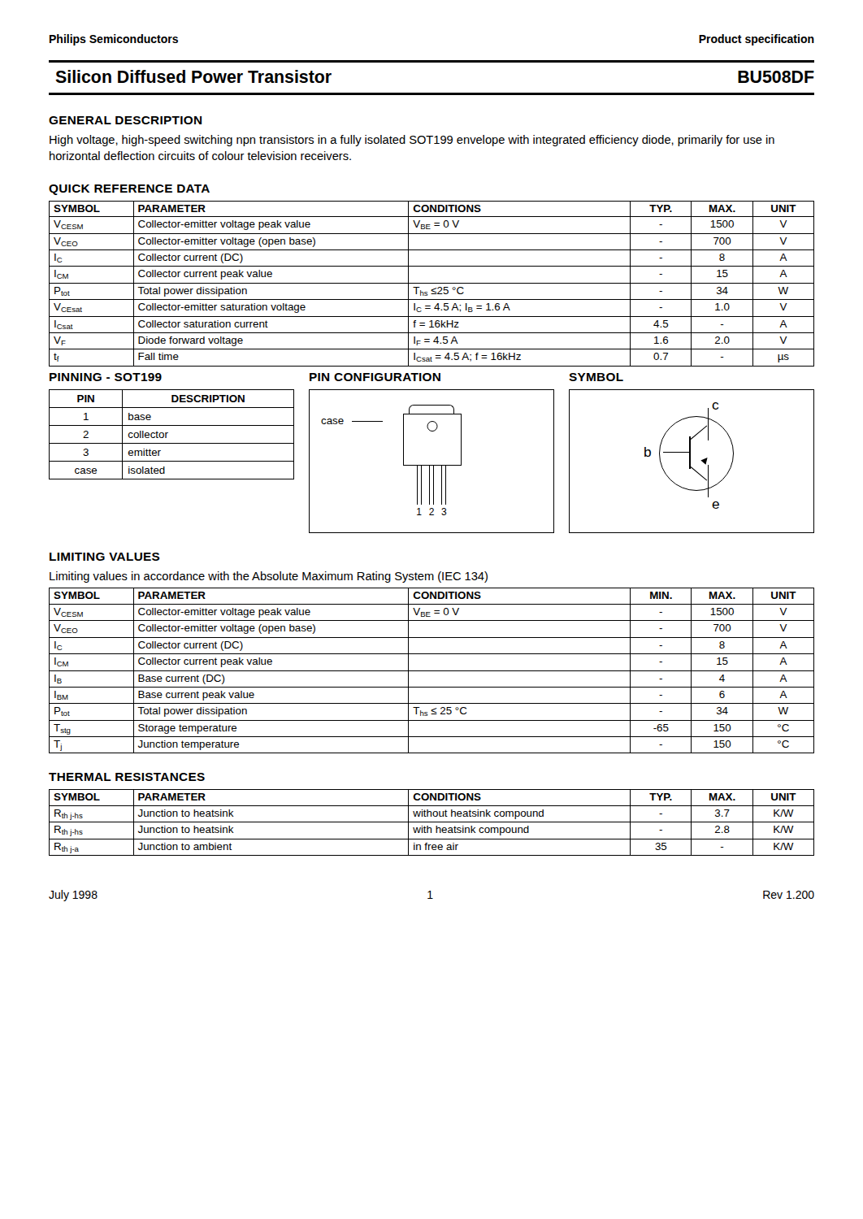Philips Semiconductors Product specification
Silicon Diffused Power Transistor
BU508DF
GENERAL DESCRIPTION
High voltage, high-speed switching npn transistors in a fully isolated SOT199 envelope with integrated efficiency diode, primarily for use in horizontal deflection circuits of colour television receivers.
QUICK REFERENCE DATA
| SYMBOL | PARAMETER | CONDITIONS | TYP. | MAX. | UNIT |
| --- | --- | --- | --- | --- | --- |
| V CESM | Collector-emitter voltage peak value | V BE = 0 V | - | 1500 | V |
| V CEO | Collector-emitter voltage (open base) | | - | 700 | V |
| I C | Collector current (DC) | | - | 8 | A |
| I CM | Collector current peak value | | - | 15 | A |
| P tot | Total power dissipation | T hs ≤25 °C | - | 34 | W |
| V CEsat | Collector-emitter saturation voltage | I C = 4.5 A; I B = 1.6 A | - | 1.0 | V |
| I Csat | Collector saturation current | f = 16kHz | 4.5 | - | A |
| V F | Diode forward voltage | I F = 4.5 A | 1.6 | 2.0 | V |
| t f | Fall time | I Csat = 4.5 A; f = 16kHz | 0.7 | - | µs |
PINNING - SOT199
| PIN | DESCRIPTION |
| --- | --- |
| 1 | base |
| 2 | collector |
| 3 | emitter |
| case | isolated |
PIN CONFIGURATION
case
123
SYMBOL
c b e
LIMITING VALUES
Limiting values in accordance with the Absolute Maximum Rating System (IEC 134)
| SYMBOL | PARAMETER | CONDITIONS | MIN. | MAX. | UNIT |
| --- | --- | --- | --- | --- | --- |
| V CESM | Collector-emitter voltage peak value | V BE = 0 V | - | 1500 | V |
| V CEO | Collector-emitter voltage (open base) | | - | 700 | V |
| I C | Collector current (DC) | | - | 8 | A |
| I CM | Collector current peak value | | - | 15 | A |
| I B | Base current (DC) | | - | 4 | A |
| I BM | Base current peak value | | - | 6 | A |
| P tot | Total power dissipation | T hs ≤ 25 °C | - | 34 | W |
| T stg | Storage temperature | | -65 | 150 | °C |
| T j | Junction temperature | | - | 150 | °C |
THERMAL RESISTANCES
| SYMBOL | PARAMETER | CONDITIONS | TYP. | MAX. | UNIT |
| --- | --- | --- | --- | --- | --- |
| R th j-hs | Junction to heatsink | without heatsink compound | - | 3.7 | K/W |
| R th j-hs | Junction to heatsink | with heatsink compound | - | 2.8 | K/W |
| R th j-a | Junction to ambient | in free air | 35 | - | K/W |
July 1998 1 Rev 1.200